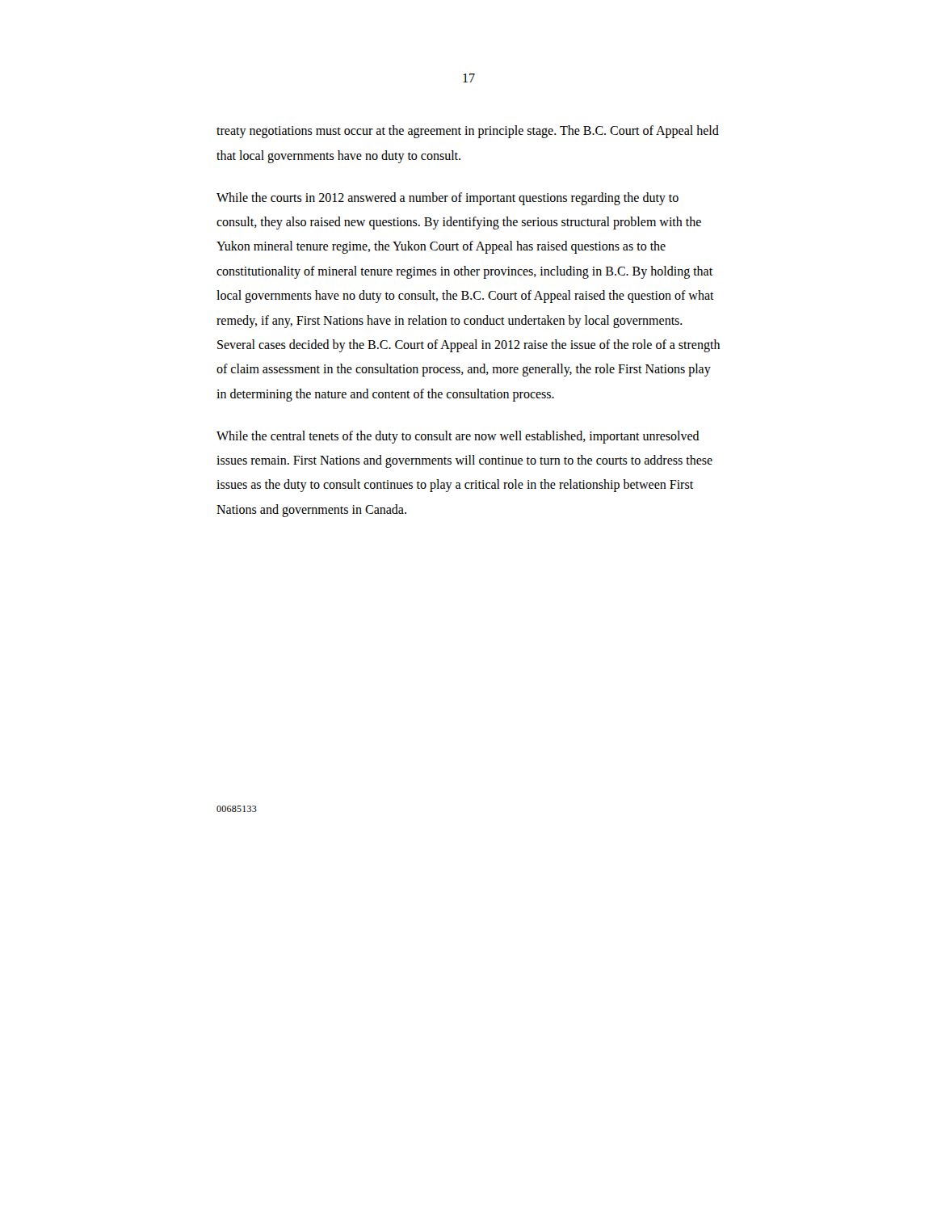17
treaty negotiations must occur at the agreement in principle stage. The B.C. Court of Appeal held that local governments have no duty to consult.
While the courts in 2012 answered a number of important questions regarding the duty to consult, they also raised new questions. By identifying the serious structural problem with the Yukon mineral tenure regime, the Yukon Court of Appeal has raised questions as to the constitutionality of mineral tenure regimes in other provinces, including in B.C. By holding that local governments have no duty to consult, the B.C. Court of Appeal raised the question of what remedy, if any, First Nations have in relation to conduct undertaken by local governments. Several cases decided by the B.C. Court of Appeal in 2012 raise the issue of the role of a strength of claim assessment in the consultation process, and, more generally, the role First Nations play in determining the nature and content of the consultation process.
While the central tenets of the duty to consult are now well established, important unresolved issues remain. First Nations and governments will continue to turn to the courts to address these issues as the duty to consult continues to play a critical role in the relationship between First Nations and governments in Canada.
00685133